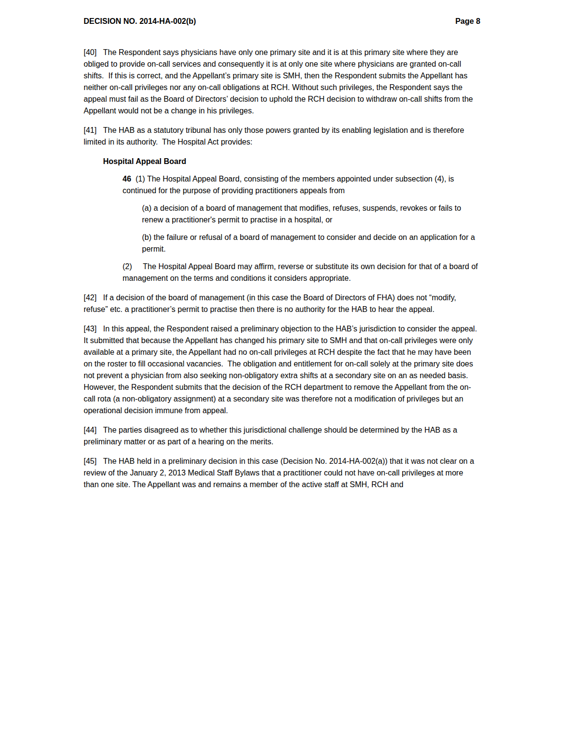DECISION NO. 2014-HA-002(b) Page 8
[40] The Respondent says physicians have only one primary site and it is at this primary site where they are obliged to provide on-call services and consequently it is at only one site where physicians are granted on-call shifts. If this is correct, and the Appellant’s primary site is SMH, then the Respondent submits the Appellant has neither on-call privileges nor any on-call obligations at RCH. Without such privileges, the Respondent says the appeal must fail as the Board of Directors’ decision to uphold the RCH decision to withdraw on-call shifts from the Appellant would not be a change in his privileges.
[41] The HAB as a statutory tribunal has only those powers granted by its enabling legislation and is therefore limited in its authority. The Hospital Act provides:
Hospital Appeal Board
46 (1) The Hospital Appeal Board, consisting of the members appointed under subsection (4), is continued for the purpose of providing practitioners appeals from
(a) a decision of a board of management that modifies, refuses, suspends, revokes or fails to renew a practitioner's permit to practise in a hospital, or
(b) the failure or refusal of a board of management to consider and decide on an application for a permit.
(2) The Hospital Appeal Board may affirm, reverse or substitute its own decision for that of a board of management on the terms and conditions it considers appropriate.
[42] If a decision of the board of management (in this case the Board of Directors of FHA) does not “modify, refuse” etc. a practitioner’s permit to practise then there is no authority for the HAB to hear the appeal.
[43] In this appeal, the Respondent raised a preliminary objection to the HAB’s jurisdiction to consider the appeal. It submitted that because the Appellant has changed his primary site to SMH and that on-call privileges were only available at a primary site, the Appellant had no on-call privileges at RCH despite the fact that he may have been on the roster to fill occasional vacancies. The obligation and entitlement for on-call solely at the primary site does not prevent a physician from also seeking non-obligatory extra shifts at a secondary site on an as needed basis. However, the Respondent submits that the decision of the RCH department to remove the Appellant from the on-call rota (a non-obligatory assignment) at a secondary site was therefore not a modification of privileges but an operational decision immune from appeal.
[44] The parties disagreed as to whether this jurisdictional challenge should be determined by the HAB as a preliminary matter or as part of a hearing on the merits.
[45] The HAB held in a preliminary decision in this case (Decision No. 2014-HA-002(a)) that it was not clear on a review of the January 2, 2013 Medical Staff Bylaws that a practitioner could not have on-call privileges at more than one site. The Appellant was and remains a member of the active staff at SMH, RCH and